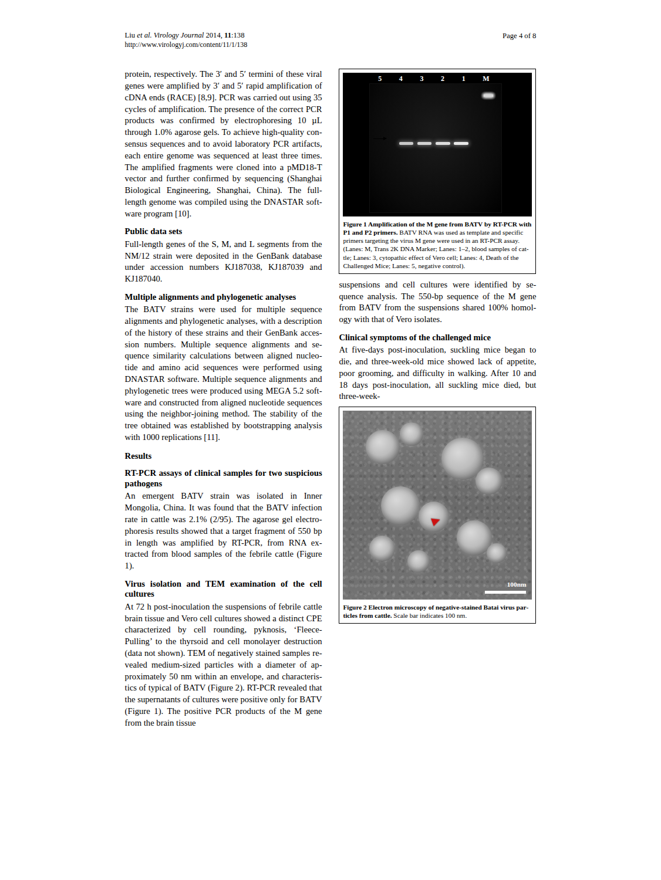Liu et al. Virology Journal 2014, 11:138
http://www.virologyj.com/content/11/1/138
Page 4 of 8
protein, respectively. The 3′ and 5′ termini of these viral genes were amplified by 3′ and 5′ rapid amplification of cDNA ends (RACE) [8,9]. PCR was carried out using 35 cycles of amplification. The presence of the correct PCR products was confirmed by electrophoresing 10 µL through 1.0% agarose gels. To achieve high-quality consensus sequences and to avoid laboratory PCR artifacts, each entire genome was sequenced at least three times. The amplified fragments were cloned into a pMD18-T vector and further confirmed by sequencing (Shanghai Biological Engineering, Shanghai, China). The full-length genome was compiled using the DNASTAR software program [10].
Public data sets
Full-length genes of the S, M, and L segments from the NM/12 strain were deposited in the GenBank database under accession numbers KJ187038, KJ187039 and KJ187040.
Multiple alignments and phylogenetic analyses
The BATV strains were used for multiple sequence alignments and phylogenetic analyses, with a description of the history of these strains and their GenBank accession numbers. Multiple sequence alignments and sequence similarity calculations between aligned nucleotide and amino acid sequences were performed using DNASTAR software. Multiple sequence alignments and phylogenetic trees were produced using MEGA 5.2 software and constructed from aligned nucleotide sequences using the neighbor-joining method. The stability of the tree obtained was established by bootstrapping analysis with 1000 replications [11].
Results
RT-PCR assays of clinical samples for two suspicious pathogens
An emergent BATV strain was isolated in Inner Mongolia, China. It was found that the BATV infection rate in cattle was 2.1% (2/95). The agarose gel electrophoresis results showed that a target fragment of 550 bp in length was amplified by RT-PCR, from RNA extracted from blood samples of the febrile cattle (Figure 1).
Virus isolation and TEM examination of the cell cultures
At 72 h post-inoculation the suspensions of febrile cattle brain tissue and Vero cell cultures showed a distinct CPE characterized by cell rounding, pyknosis, ‘Fleece-Pulling’ to the thyrsoid and cell monolayer destruction (data not shown). TEM of negatively stained samples revealed medium-sized particles with a diameter of approximately 50 nm within an envelope, and characteristics of typical of BATV (Figure 2). RT-PCR revealed that the supernatants of cultures were positive only for BATV (Figure 1). The positive PCR products of the M gene from the brain tissue
54321 M
550bp
5000b p
3000b p
2000b p
1000 b p
750bp
500bp
250bp
100bp
Figure 1 Amplification of the M gene from BATV by RT-PCR with P1 and P2 primers. BATV RNA was used as template and specific primers targeting the virus M gene were used in an RT-PCR assay. (Lanes: M, Trans 2K DNA Marker; Lanes: 1–2, blood samples of cattle; Lanes: 3, cytopathic effect of Vero cell; Lanes: 4, Death of the Challenged Mice; Lanes: 5, negative control).
suspensions and cell cultures were identified by sequence analysis. The 550-bp sequence of the M gene from BATV from the suspensions shared 100% homology with that of Vero isolates.
Clinical symptoms of the challenged mice
At five-days post-inoculation, suckling mice began to die, and three-week-old mice showed lack of appetite, poor grooming, and difficulty in walking. After 10 and 18 days post-inoculation, all suckling mice died, but three-week-
100nm
Figure 2 Electron microscopy of negative-stained Batai virus particles from cattle. Scale bar indicates 100 nm.